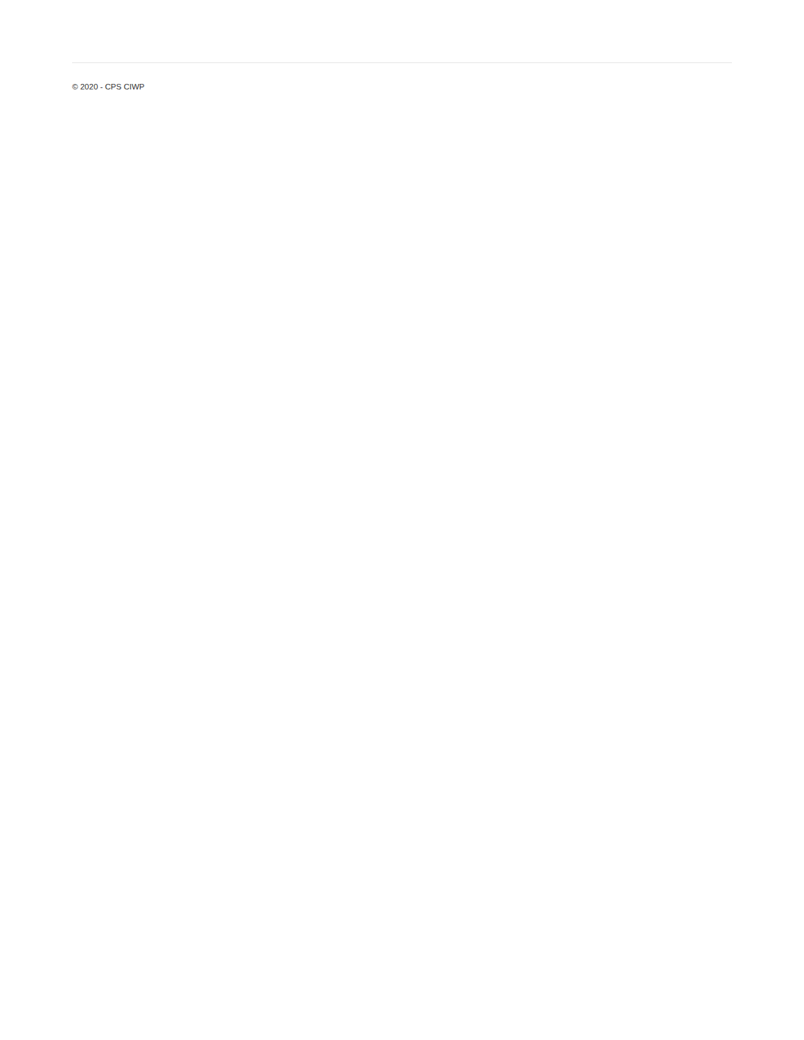© 2020 - CPS CIWP